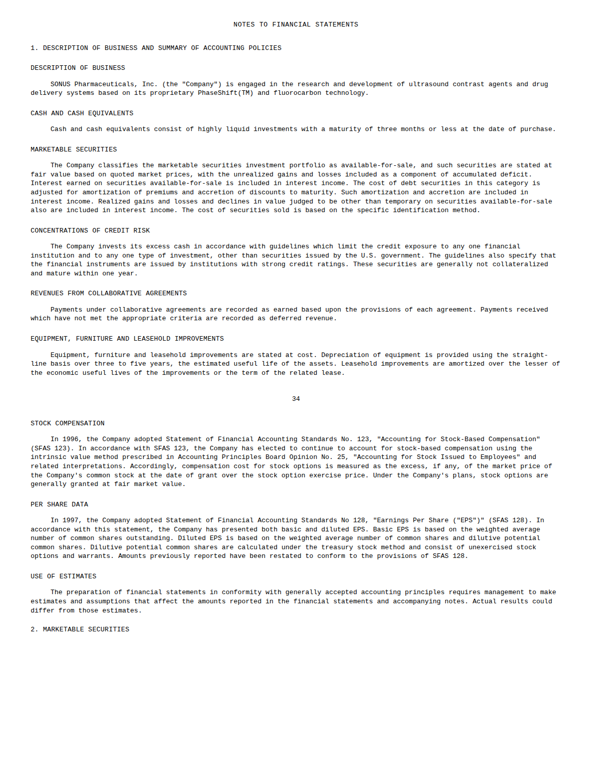NOTES TO FINANCIAL STATEMENTS
1. DESCRIPTION OF BUSINESS AND SUMMARY OF ACCOUNTING POLICIES
DESCRIPTION OF BUSINESS
SONUS Pharmaceuticals, Inc. (the "Company") is engaged in the research and development of ultrasound contrast agents and drug delivery systems based on its proprietary PhaseShift(TM) and fluorocarbon technology.
CASH AND CASH EQUIVALENTS
Cash and cash equivalents consist of highly liquid investments with a maturity of three months or less at the date of purchase.
MARKETABLE SECURITIES
The Company classifies the marketable securities investment portfolio as available-for-sale, and such securities are stated at fair value based on quoted market prices, with the unrealized gains and losses included as a component of accumulated deficit. Interest earned on securities available-for-sale is included in interest income. The cost of debt securities in this category is adjusted for amortization of premiums and accretion of discounts to maturity. Such amortization and accretion are included in interest income. Realized gains and losses and declines in value judged to be other than temporary on securities available-for-sale also are included in interest income. The cost of securities sold is based on the specific identification method.
CONCENTRATIONS OF CREDIT RISK
The Company invests its excess cash in accordance with guidelines which limit the credit exposure to any one financial institution and to any one type of investment, other than securities issued by the U.S. government. The guidelines also specify that the financial instruments are issued by institutions with strong credit ratings. These securities are generally not collateralized and mature within one year.
REVENUES FROM COLLABORATIVE AGREEMENTS
Payments under collaborative agreements are recorded as earned based upon the provisions of each agreement. Payments received which have not met the appropriate criteria are recorded as deferred revenue.
EQUIPMENT, FURNITURE AND LEASEHOLD IMPROVEMENTS
Equipment, furniture and leasehold improvements are stated at cost. Depreciation of equipment is provided using the straight-line basis over three to five years, the estimated useful life of the assets. Leasehold improvements are amortized over the lesser of the economic useful lives of the improvements or the term of the related lease.
34
STOCK COMPENSATION
In 1996, the Company adopted Statement of Financial Accounting Standards No. 123, "Accounting for Stock-Based Compensation" (SFAS 123). In accordance with SFAS 123, the Company has elected to continue to account for stock-based compensation using the intrinsic value method prescribed in Accounting Principles Board Opinion No. 25, "Accounting for Stock Issued to Employees" and related interpretations. Accordingly, compensation cost for stock options is measured as the excess, if any, of the market price of the Company's common stock at the date of grant over the stock option exercise price. Under the Company's plans, stock options are generally granted at fair market value.
PER SHARE DATA
In 1997, the Company adopted Statement of Financial Accounting Standards No 128, "Earnings Per Share ("EPS")" (SFAS 128). In accordance with this statement, the Company has presented both basic and diluted EPS. Basic EPS is based on the weighted average number of common shares outstanding. Diluted EPS is based on the weighted average number of common shares and dilutive potential common shares. Dilutive potential common shares are calculated under the treasury stock method and consist of unexercised stock options and warrants. Amounts previously reported have been restated to conform to the provisions of SFAS 128.
USE OF ESTIMATES
The preparation of financial statements in conformity with generally accepted accounting principles requires management to make estimates and assumptions that affect the amounts reported in the financial statements and accompanying notes. Actual results could differ from those estimates.
2. MARKETABLE SECURITIES